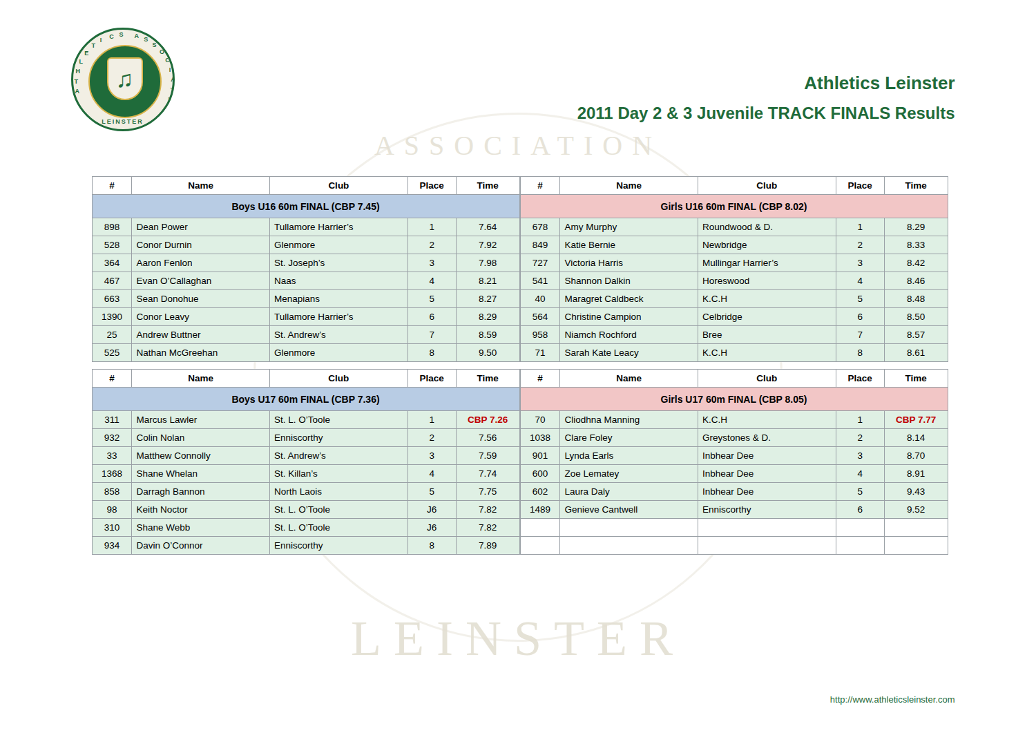ASSOCIATION
LEINSTER
A T H L E T I C S A S S O C I A T I O N
♫
LEINSTER
Athletics Leinster
2011 Day 2 & 3 Juvenile TRACK FINALS Results
| Boys U16 60m FINAL (CBP 7.45) |
| # | Name | Club | Place | Time |
| 898 | Dean Power | Tullamore Harrier’s | 1 | 7.64 |
| 528 | Conor Durnin | Glenmore | 2 | 7.92 |
| 364 | Aaron Fenlon | St. Joseph’s | 3 | 7.98 |
| 467 | Evan O’Callaghan | Naas | 4 | 8.21 |
| 663 | Sean Donohue | Menapians | 5 | 8.27 |
| 1390 | Conor Leavy | Tullamore Harrier’s | 6 | 8.29 |
| 25 | Andrew Buttner | St. Andrew’s | 7 | 8.59 |
| 525 | Nathan McGreehan | Glenmore | 8 | 9.50 |
| Boys U17 60m FINAL (CBP 7.36) |
| # | Name | Club | Place | Time |
| 311 | Marcus Lawler | St. L. O’Toole | 1 | CBP 7.26 |
| 932 | Colin Nolan | Enniscorthy | 2 | 7.56 |
| 33 | Matthew Connolly | St. Andrew’s | 3 | 7.59 |
| 1368 | Shane Whelan | St. Killan’s | 4 | 7.74 |
| 858 | Darragh Bannon | North Laois | 5 | 7.75 |
| 98 | Keith Noctor | St. L. O’Toole | J6 | 7.82 |
| 310 | Shane Webb | St. L. O’Toole | J6 | 7.82 |
| 934 | Davin O’Connor | Enniscorthy | 8 | 7.89 |
| Girls U16 60m FINAL (CBP 8.02) |
| # | Name | Club | Place | Time |
| 678 | Amy Murphy | Roundwood & D. | 1 | 8.29 |
| 849 | Katie Bernie | Newbridge | 2 | 8.33 |
| 727 | Victoria Harris | Mullingar Harrier’s | 3 | 8.42 |
| 541 | Shannon Dalkin | Horeswood | 4 | 8.46 |
| 40 | Maragret Caldbeck | K.C.H | 5 | 8.48 |
| 564 | Christine Campion | Celbridge | 6 | 8.50 |
| 958 | Niamch Rochford | Bree | 7 | 8.57 |
| 71 | Sarah Kate Leacy | K.C.H | 8 | 8.61 |
| Girls U17 60m FINAL (CBP 8.05) |
| # | Name | Club | Place | Time |
| 70 | Cliodhna Manning | K.C.H | 1 | CBP 7.77 |
| 1038 | Clare Foley | Greystones & D. | 2 | 8.14 |
| 901 | Lynda Earls | Inbhear Dee | 3 | 8.70 |
| 600 | Zoe Lematey | Inbhear Dee | 4 | 8.91 |
| 602 | Laura Daly | Inbhear Dee | 5 | 9.43 |
| 1489 | Genieve Cantwell | Enniscorthy | 6 | 9.52 |
http://www.athleticsleinster.com